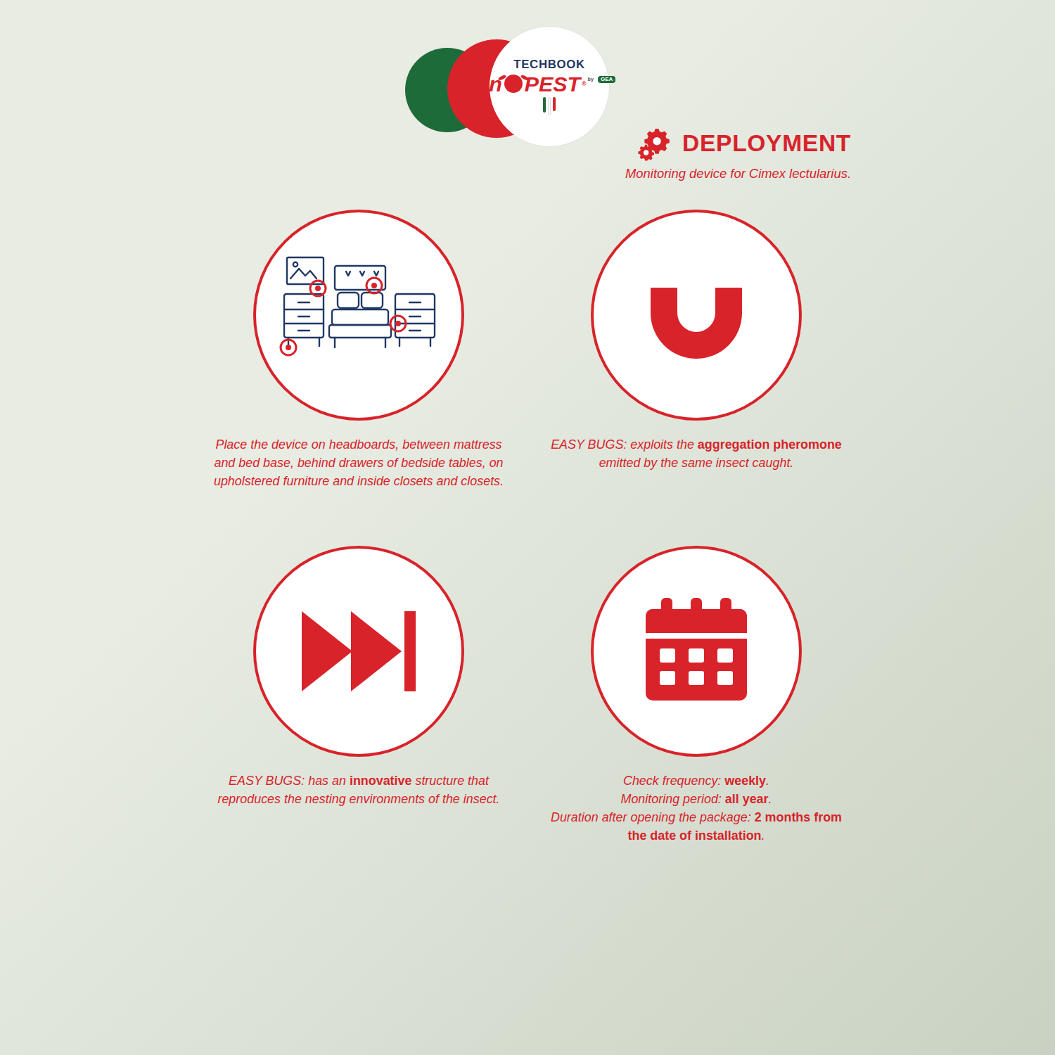TECHBOOK
in PEST® by GEA
DEPLOYMENT
Monitoring device for Cimex lectularius.
Place the device on headboards, between mattress and bed base, behind drawers of bedside tables, on upholstered furniture and inside closets and closets.
EASY BUGS: exploits the aggregation pheromone emitted by the same insect caught.
EASY BUGS: has an innovative structure that reproduces the nesting environments of the insect.
Check frequency: weekly.
Monitoring period: all year.
Duration after opening the package: 2 months from the date of installation.